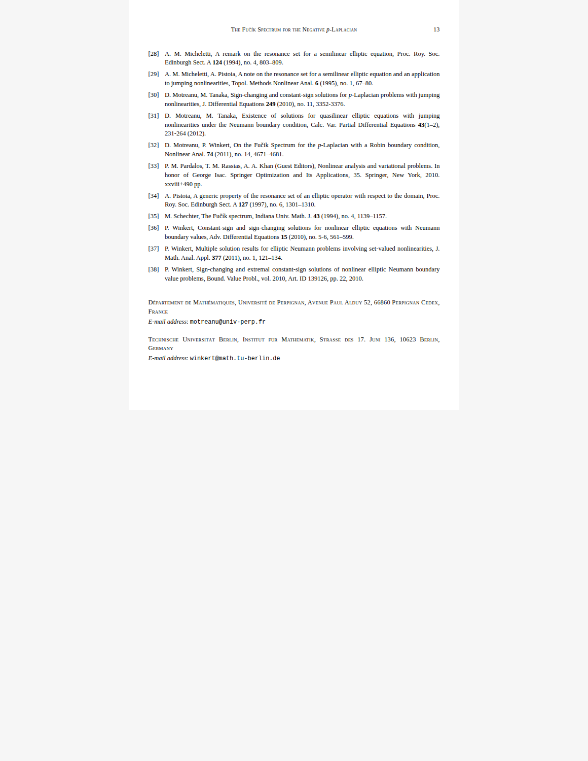The Fučík Spectrum for the Negative p-Laplacian 13
[28] A. M. Micheletti, A remark on the resonance set for a semilinear elliptic equation, Proc. Roy. Soc. Edinburgh Sect. A 124 (1994), no. 4, 803–809.
[29] A. M. Micheletti, A. Pistoia, A note on the resonance set for a semilinear elliptic equation and an application to jumping nonlinearities, Topol. Methods Nonlinear Anal. 6 (1995), no. 1, 67–80.
[30] D. Motreanu, M. Tanaka, Sign-changing and constant-sign solutions for p-Laplacian problems with jumping nonlinearities, J. Differential Equations 249 (2010), no. 11, 3352-3376.
[31] D. Motreanu, M. Tanaka, Existence of solutions for quasilinear elliptic equations with jumping nonlinearities under the Neumann boundary condition, Calc. Var. Partial Differential Equations 43(1–2), 231-264 (2012).
[32] D. Motreanu, P. Winkert, On the Fučik Spectrum for the p-Laplacian with a Robin boundary condition, Nonlinear Anal. 74 (2011), no. 14, 4671–4681.
[33] P. M. Pardalos, T. M. Rassias, A. A. Khan (Guest Editors), Nonlinear analysis and variational problems. In honor of George Isac. Springer Optimization and Its Applications, 35. Springer, New York, 2010. xxviii+490 pp.
[34] A. Pistoia, A generic property of the resonance set of an elliptic operator with respect to the domain, Proc. Roy. Soc. Edinburgh Sect. A 127 (1997), no. 6, 1301–1310.
[35] M. Schechter, The Fučík spectrum, Indiana Univ. Math. J. 43 (1994), no. 4, 1139–1157.
[36] P. Winkert, Constant-sign and sign-changing solutions for nonlinear elliptic equations with Neumann boundary values, Adv. Differential Equations 15 (2010), no. 5-6, 561–599.
[37] P. Winkert, Multiple solution results for elliptic Neumann problems involving set-valued nonlinearities, J. Math. Anal. Appl. 377 (2011), no. 1, 121–134.
[38] P. Winkert, Sign-changing and extremal constant-sign solutions of nonlinear elliptic Neumann boundary value problems, Bound. Value Probl., vol. 2010, Art. ID 139126, pp. 22, 2010.
Département de Mathématiques, Université de Perpignan, Avenue Paul Alduy 52, 66860 Perpignan Cedex, France
E-mail address: motreanu@univ-perp.fr
Technische Universität Berlin, Institut für Mathematik, Strasse des 17. Juni 136, 10623 Berlin, Germany
E-mail address: winkert@math.tu-berlin.de